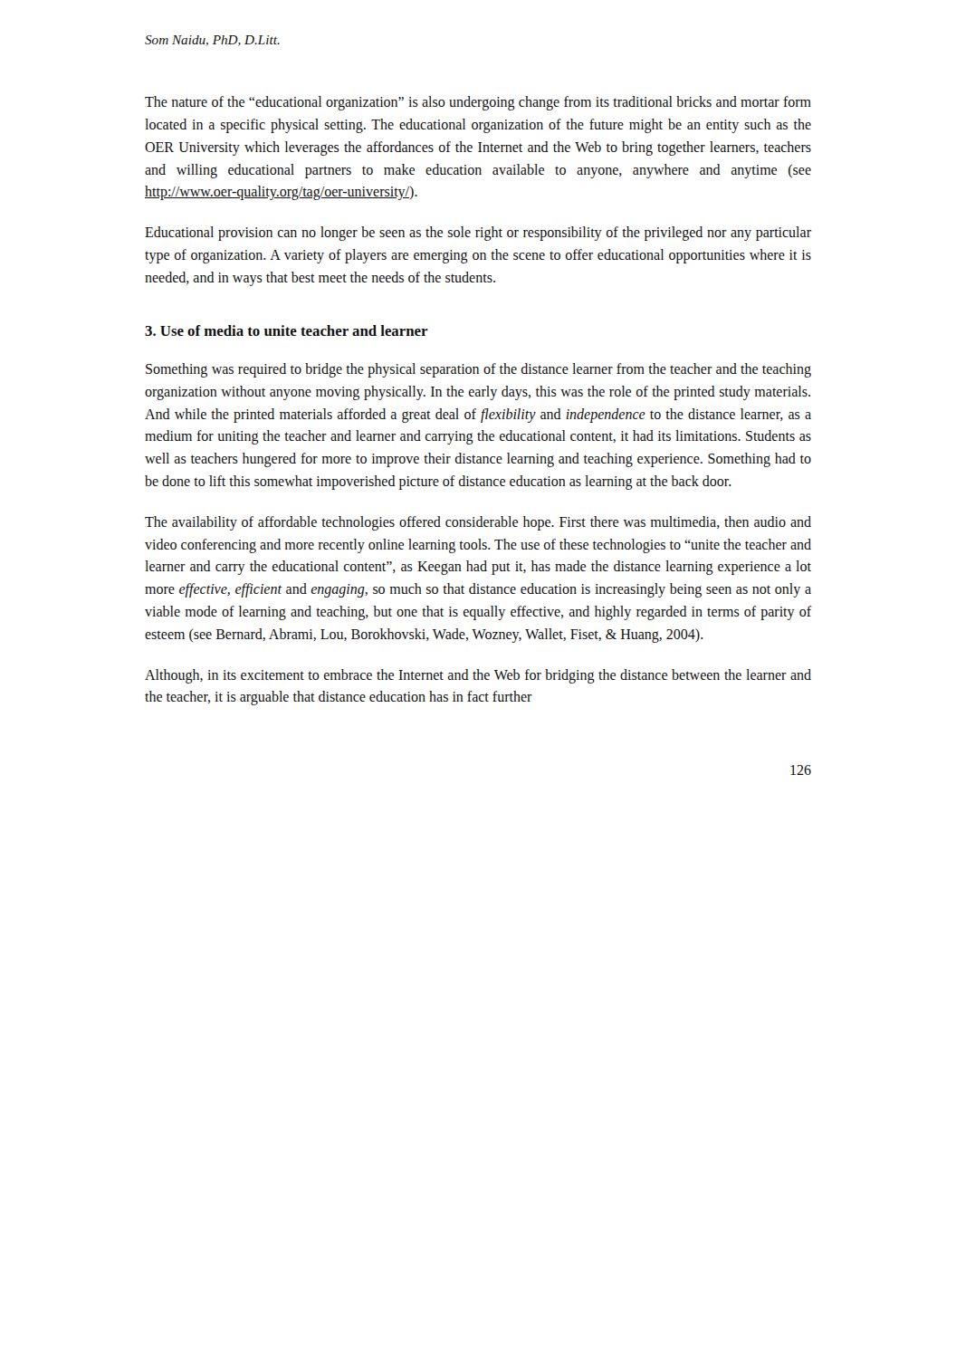Som Naidu, PhD, D.Litt.
The nature of the “educational organization” is also undergoing change from its traditional bricks and mortar form located in a specific physical setting. The educational organization of the future might be an entity such as the OER University which leverages the affordances of the Internet and the Web to bring together learners, teachers and willing educational partners to make education available to anyone, anywhere and anytime (see http://www.oer-quality.org/tag/oer-university/).
Educational provision can no longer be seen as the sole right or responsibility of the privileged nor any particular type of organization. A variety of players are emerging on the scene to offer educational opportunities where it is needed, and in ways that best meet the needs of the students.
3. Use of media to unite teacher and learner
Something was required to bridge the physical separation of the distance learner from the teacher and the teaching organization without anyone moving physically. In the early days, this was the role of the printed study materials. And while the printed materials afforded a great deal of flexibility and independence to the distance learner, as a medium for uniting the teacher and learner and carrying the educational content, it had its limitations. Students as well as teachers hungered for more to improve their distance learning and teaching experience. Something had to be done to lift this somewhat impoverished picture of distance education as learning at the back door.
The availability of affordable technologies offered considerable hope. First there was multimedia, then audio and video conferencing and more recently online learning tools. The use of these technologies to “unite the teacher and learner and carry the educational content”, as Keegan had put it, has made the distance learning experience a lot more effective, efficient and engaging, so much so that distance education is increasingly being seen as not only a viable mode of learning and teaching, but one that is equally effective, and highly regarded in terms of parity of esteem (see Bernard, Abrami, Lou, Borokhovski, Wade, Wozney, Wallet, Fiset, & Huang, 2004).
Although, in its excitement to embrace the Internet and the Web for bridging the distance between the learner and the teacher, it is arguable that distance education has in fact further
126